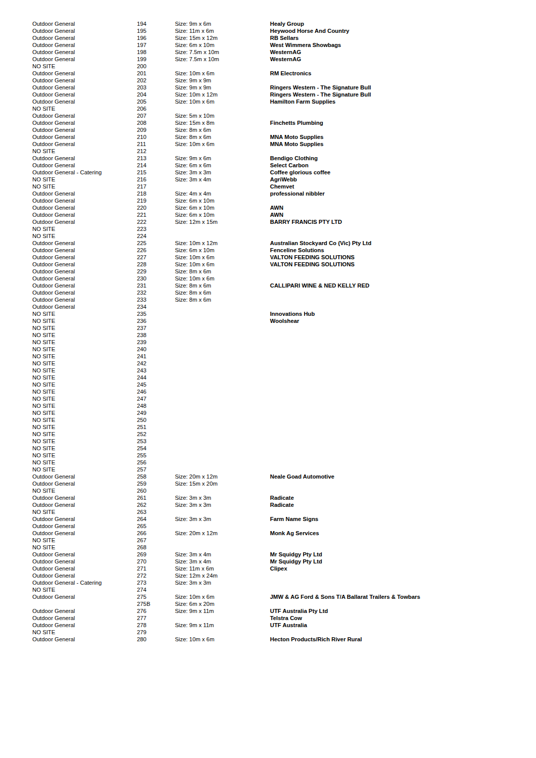| Outdoor General | 194 | Size: 9m x 6m | Healy Group |
| Outdoor General | 195 | Size: 11m x 6m | Heywood Horse And Country |
| Outdoor General | 196 | Size: 15m x 12m | RB Sellars |
| Outdoor General | 197 | Size: 6m x 10m | West Wimmera Showbags |
| Outdoor General | 198 | Size: 7.5m x 10m | WesternAG |
| Outdoor General | 199 | Size: 7.5m x 10m | WesternAG |
| NO SITE | 200 | | |
| Outdoor General | 201 | Size: 10m x 6m | RM Electronics |
| Outdoor General | 202 | Size: 9m x 9m | |
| Outdoor General | 203 | Size: 9m x 9m | Ringers Western - The Signature Bull |
| Outdoor General | 204 | Size: 10m x 12m | Ringers Western - The Signature Bull |
| Outdoor General | 205 | Size: 10m x 6m | Hamilton Farm Supplies |
| NO SITE | 206 | | |
| Outdoor General | 207 | Size: 5m x 10m | |
| Outdoor General | 208 | Size: 15m x 8m | Finchetts Plumbing |
| Outdoor General | 209 | Size: 8m x 6m | |
| Outdoor General | 210 | Size: 8m x 6m | MNA Moto Supplies |
| Outdoor General | 211 | Size: 10m x 6m | MNA Moto Supplies |
| NO SITE | 212 | | |
| Outdoor General | 213 | Size: 9m x 6m | Bendigo Clothing |
| Outdoor General | 214 | Size: 6m x 6m | Select Carbon |
| Outdoor General - Catering | 215 | Size: 3m x 3m | Coffee glorious coffee |
| NO SITE | 216 | Size: 3m x 4m | AgriWebb |
| NO SITE | 217 | | Chemvet |
| Outdoor General | 218 | Size: 4m x 4m | professional nibbler |
| Outdoor General | 219 | Size: 6m x 10m | |
| Outdoor General | 220 | Size: 6m x 10m | AWN |
| Outdoor General | 221 | Size: 6m x 10m | AWN |
| Outdoor General | 222 | Size: 12m x 15m | BARRY FRANCIS PTY LTD |
| NO SITE | 223 | | |
| NO SITE | 224 | | |
| Outdoor General | 225 | Size: 10m x 12m | Australian Stockyard Co (Vic) Pty Ltd |
| Outdoor General | 226 | Size: 6m x 10m | Fenceline Solutions |
| Outdoor General | 227 | Size: 10m x 6m | VALTON FEEDING SOLUTIONS |
| Outdoor General | 228 | Size: 10m x 6m | VALTON FEEDING SOLUTIONS |
| Outdoor General | 229 | Size: 8m x 6m | |
| Outdoor General | 230 | Size: 10m x 6m | |
| Outdoor General | 231 | Size: 8m x 6m | CALLIPARI WINE & NED KELLY RED |
| Outdoor General | 232 | Size: 8m x 6m | |
| Outdoor General | 233 | Size: 8m x 6m | |
| Outdoor General | 234 | | |
| NO SITE | 235 | | Innovations Hub |
| NO SITE | 236 | | Woolshear |
| NO SITE | 237 | | |
| NO SITE | 238 | | |
| NO SITE | 239 | | |
| NO SITE | 240 | | |
| NO SITE | 241 | | |
| NO SITE | 242 | | |
| NO SITE | 243 | | |
| NO SITE | 244 | | |
| NO SITE | 245 | | |
| NO SITE | 246 | | |
| NO SITE | 247 | | |
| NO SITE | 248 | | |
| NO SITE | 249 | | |
| NO SITE | 250 | | |
| NO SITE | 251 | | |
| NO SITE | 252 | | |
| NO SITE | 253 | | |
| NO SITE | 254 | | |
| NO SITE | 255 | | |
| NO SITE | 256 | | |
| NO SITE | 257 | | |
| Outdoor General | 258 | Size: 20m x 12m | Neale Goad Automotive |
| Outdoor General | 259 | Size: 15m x 20m | |
| NO SITE | 260 | | |
| Outdoor General | 261 | Size: 3m x 3m | Radicate |
| Outdoor General | 262 | Size: 3m x 3m | Radicate |
| NO SITE | 263 | | |
| Outdoor General | 264 | Size: 3m x 3m | Farm Name Signs |
| Outdoor General | 265 | | |
| Outdoor General | 266 | Size: 20m x 12m | Monk Ag Services |
| NO SITE | 267 | | |
| NO SITE | 268 | | |
| Outdoor General | 269 | Size: 3m x 4m | Mr Squidgy Pty Ltd |
| Outdoor General | 270 | Size: 3m x 4m | Mr Squidgy Pty Ltd |
| Outdoor General | 271 | Size: 11m x 6m | Clipex |
| Outdoor General | 272 | Size: 12m x 24m | |
| Outdoor General - Catering | 273 | Size: 3m x 3m | |
| NO SITE | 274 | | |
| Outdoor General | 275 | Size: 10m x 6m | JMW & AG Ford & Sons T/A Ballarat Trailers & Towbars |
| | 275B | Size: 6m x 20m | |
| Outdoor General | 276 | Size: 9m x 11m | UTF Australia Pty Ltd |
| Outdoor General | 277 | | Telstra Cow |
| Outdoor General | 278 | Size: 9m x 11m | UTF Australia |
| NO SITE | 279 | | |
| Outdoor General | 280 | Size: 10m x 6m | Hecton Products/Rich River Rural |